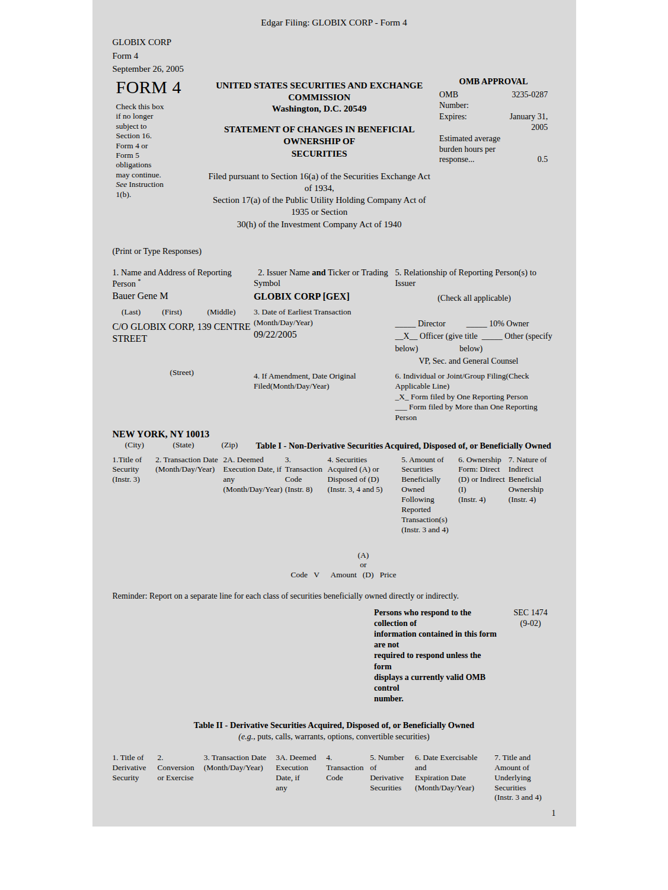Edgar Filing: GLOBIX CORP - Form 4
GLOBIX CORP
Form 4
September 26, 2005
FORM 4
Check this box
if no longer
subject to
Section 16.
Form 4 or
Form 5
obligations
may continue.
See Instruction
1(b).
UNITED STATES SECURITIES AND EXCHANGE COMMISSION
Washington, D.C. 20549
STATEMENT OF CHANGES IN BENEFICIAL OWNERSHIP OF
SECURITIES
Filed pursuant to Section 16(a) of the Securities Exchange Act of 1934,
Section 17(a) of the Public Utility Holding Company Act of 1935 or Section
30(h) of the Investment Company Act of 1940
OMB APPROVAL
| OMB Number: | 3235-0287 |
| Expires: | January 31, 2005 |
| Estimated average burden hours per response... | 0.5 |
(Print or Type Responses)
| 1. Name and Address of Reporting Person * Bauer Gene M | 2. Issuer Name and Ticker or Trading Symbol GLOBIX CORP [GEX] | 5. Relationship of Reporting Person(s) to Issuer (Check all applicable) |
| / (Last) / (First) / (Middle) / | 3. Date of Earliest Transaction | |
| C/O GLOBIX CORP, 139 CENTRE STREET | (Month/Day/Year) 09/22/2005 | _____ Director _____ 10% Owner __X__ Officer (give title _____ Other (specify below) below) VP, Sec. and General Counsel |
| (Street) | 4. If Amendment, Date Original Filed(Month/Day/Year) | 6. Individual or Joint/Group Filing(Check Applicable Line) _X_ Form filed by One Reporting Person ___ Form filed by More than One Reporting Person |
| NEW YORK, NY 10013 | | |
| / (City) / (State) / (Zip) / | Table I - Non-Derivative Securities Acquired, Disposed of, or Beneficially Owned |
| 1.Title of Security (Instr. 3) | 2. Transaction Date (Month/Day/Year) | 2A. Deemed Execution Date, if any (Month/Day/Year) | 3. Transaction Code (Instr. 8) | 4. Securities Acquired (A) or Disposed of (D) (Instr. 3, 4 and 5) | 5. Amount of Securities Beneficially Owned Following Reported Transaction(s) (Instr. 3 and 4) | 6. Ownership Form: Direct (D) or Indirect (I) (Instr. 4) | 7. Nature of Indirect Beneficial Ownership (Instr. 4) |
| | | (A) or | |
| | Code V | Amount (D) Price | |
Reminder: Report on a separate line for each class of securities beneficially owned directly or indirectly.
Persons who respond to the collection of
information contained in this form are not
required to respond unless the form
displays a currently valid OMB control
number.
SEC 1474
(9-02)
Table II - Derivative Securities Acquired, Disposed of, or Beneficially Owned
(e.g., puts, calls, warrants, options, convertible securities)
| 1. Title of Derivative Security | 2. Conversion or Exercise | 3. Transaction Date (Month/Day/Year) | 3A. Deemed Execution Date, if any | 4. Transaction Code | 5. Number of Derivative Securities | 6. Date Exercisable and Expiration Date (Month/Day/Year) | 7. Title and Amount of Underlying Securities (Instr. 3 and 4) |
1